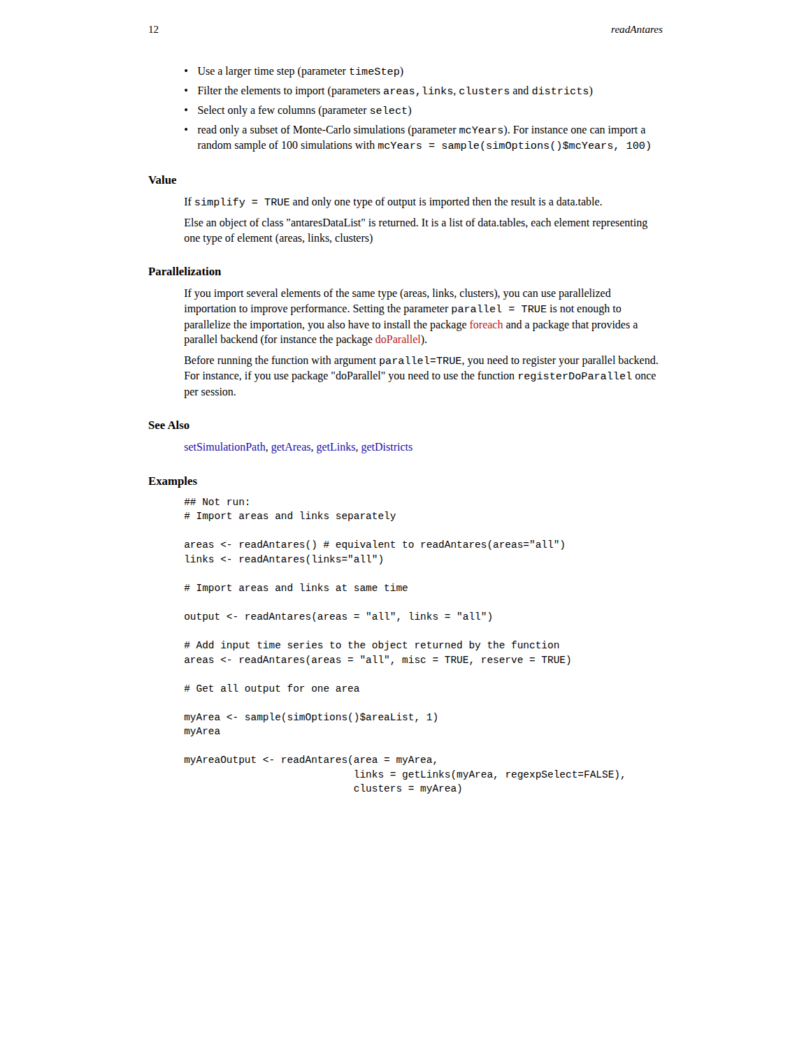12 readAntares
Use a larger time step (parameter timeStep)
Filter the elements to import (parameters areas,links, clusters and districts)
Select only a few columns (parameter select)
read only a subset of Monte-Carlo simulations (parameter mcYears). For instance one can import a random sample of 100 simulations with mcYears = sample(simOptions()$mcYears, 100)
Value
If simplify = TRUE and only one type of output is imported then the result is a data.table.
Else an object of class "antaresDataList" is returned. It is a list of data.tables, each element representing one type of element (areas, links, clusters)
Parallelization
If you import several elements of the same type (areas, links, clusters), you can use parallelized importation to improve performance. Setting the parameter parallel = TRUE is not enough to parallelize the importation, you also have to install the package foreach and a package that provides a parallel backend (for instance the package doParallel).
Before running the function with argument parallel=TRUE, you need to register your parallel backend. For instance, if you use package "doParallel" you need to use the function registerDoParallel once per session.
See Also
setSimulationPath, getAreas, getLinks, getDistricts
Examples
## Not run: 
# Import areas and links separately

areas <- readAntares() # equivalent to readAntares(areas="all")
links <- readAntares(links="all")

# Import areas and links at same time

output <- readAntares(areas = "all", links = "all")

# Add input time series to the object returned by the function
areas <- readAntares(areas = "all", misc = TRUE, reserve = TRUE)

# Get all output for one area

myArea <- sample(simOptions()$areaList, 1)
myArea

myAreaOutput <- readAntares(area = myArea,
                            links = getLinks(myArea, regexpSelect=FALSE),
                            clusters = myArea)